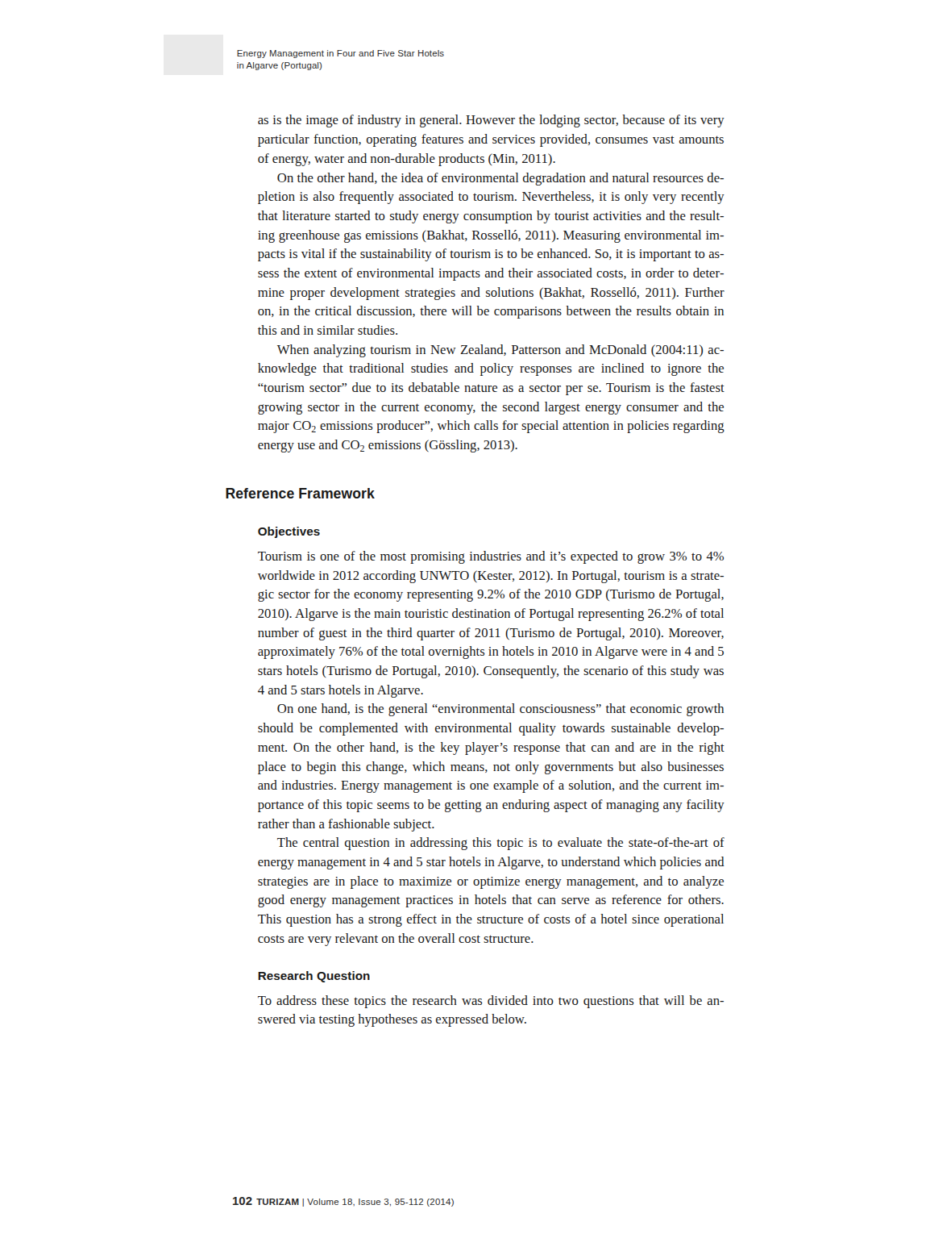Energy Management in Four and Five Star Hotels
in Algarve (Portugal)
as is the image of industry in general. However the lodging sector, because of its very particular function, operating features and services provided, consumes vast amounts of energy, water and non-durable products (Min, 2011).
On the other hand, the idea of environmental degradation and natural resources depletion is also frequently associated to tourism. Nevertheless, it is only very recently that literature started to study energy consumption by tourist activities and the resulting greenhouse gas emissions (Bakhat, Rosselló, 2011). Measuring environmental impacts is vital if the sustainability of tourism is to be enhanced. So, it is important to assess the extent of environmental impacts and their associated costs, in order to determine proper development strategies and solutions (Bakhat, Rosselló, 2011). Further on, in the critical discussion, there will be comparisons between the results obtain in this and in similar studies.
When analyzing tourism in New Zealand, Patterson and McDonald (2004:11) acknowledge that traditional studies and policy responses are inclined to ignore the “tourism sector” due to its debatable nature as a sector per se. Tourism is the fastest growing sector in the current economy, the second largest energy consumer and the major CO2 emissions producer”, which calls for special attention in policies regarding energy use and CO2 emissions (Gössling, 2013).
Reference Framework
Objectives
Tourism is one of the most promising industries and it’s expected to grow 3% to 4% worldwide in 2012 according UNWTO (Kester, 2012). In Portugal, tourism is a strategic sector for the economy representing 9.2% of the 2010 GDP (Turismo de Portugal, 2010). Algarve is the main touristic destination of Portugal representing 26.2% of total number of guest in the third quarter of 2011 (Turismo de Portugal, 2010). Moreover, approximately 76% of the total overnights in hotels in 2010 in Algarve were in 4 and 5 stars hotels (Turismo de Portugal, 2010). Consequently, the scenario of this study was 4 and 5 stars hotels in Algarve.
On one hand, is the general “environmental consciousness” that economic growth should be complemented with environmental quality towards sustainable development. On the other hand, is the key player’s response that can and are in the right place to begin this change, which means, not only governments but also businesses and industries. Energy management is one example of a solution, and the current importance of this topic seems to be getting an enduring aspect of managing any facility rather than a fashionable subject.
The central question in addressing this topic is to evaluate the state-of-the-art of energy management in 4 and 5 star hotels in Algarve, to understand which policies and strategies are in place to maximize or optimize energy management, and to analyze good energy management practices in hotels that can serve as reference for others. This question has a strong effect in the structure of costs of a hotel since operational costs are very relevant on the overall cost structure.
Research Question
To address these topics the research was divided into two questions that will be answered via testing hypotheses as expressed below.
102 TURIZAM | Volume 18, Issue 3, 95-112 (2014)